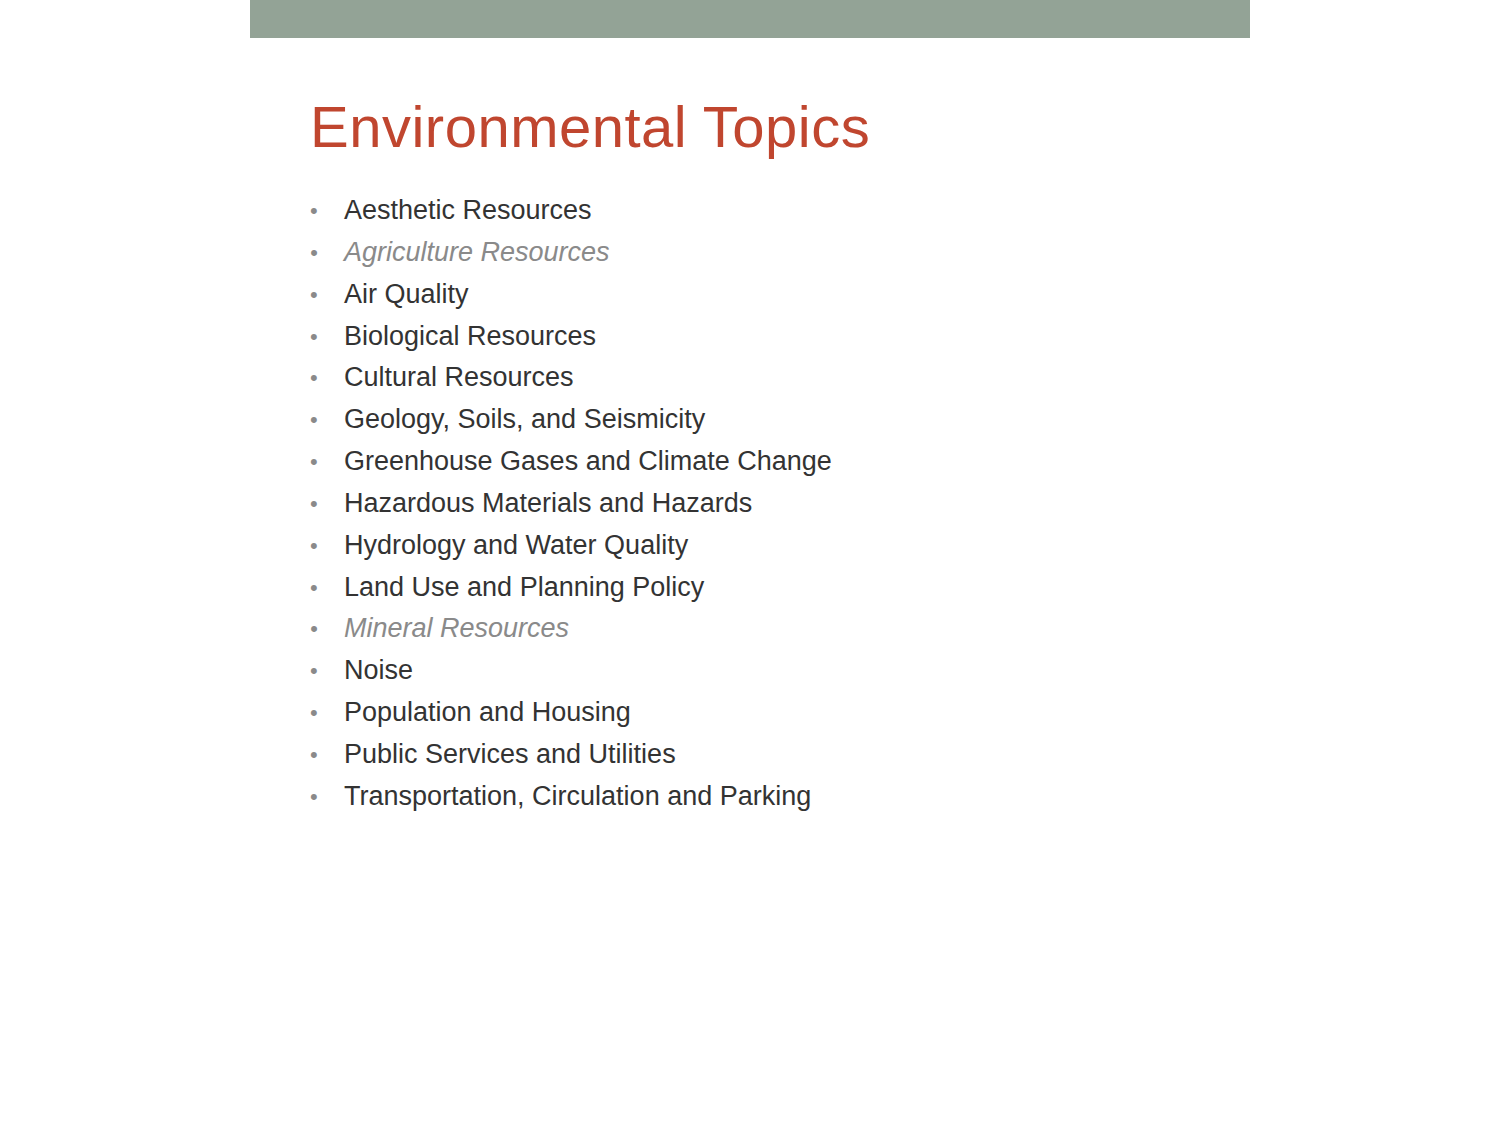Environmental Topics
Aesthetic Resources
Agriculture Resources
Air Quality
Biological Resources
Cultural Resources
Geology, Soils, and Seismicity
Greenhouse Gases and Climate Change
Hazardous Materials and Hazards
Hydrology and Water Quality
Land Use and Planning Policy
Mineral Resources
Noise
Population and Housing
Public Services and Utilities
Transportation, Circulation and Parking